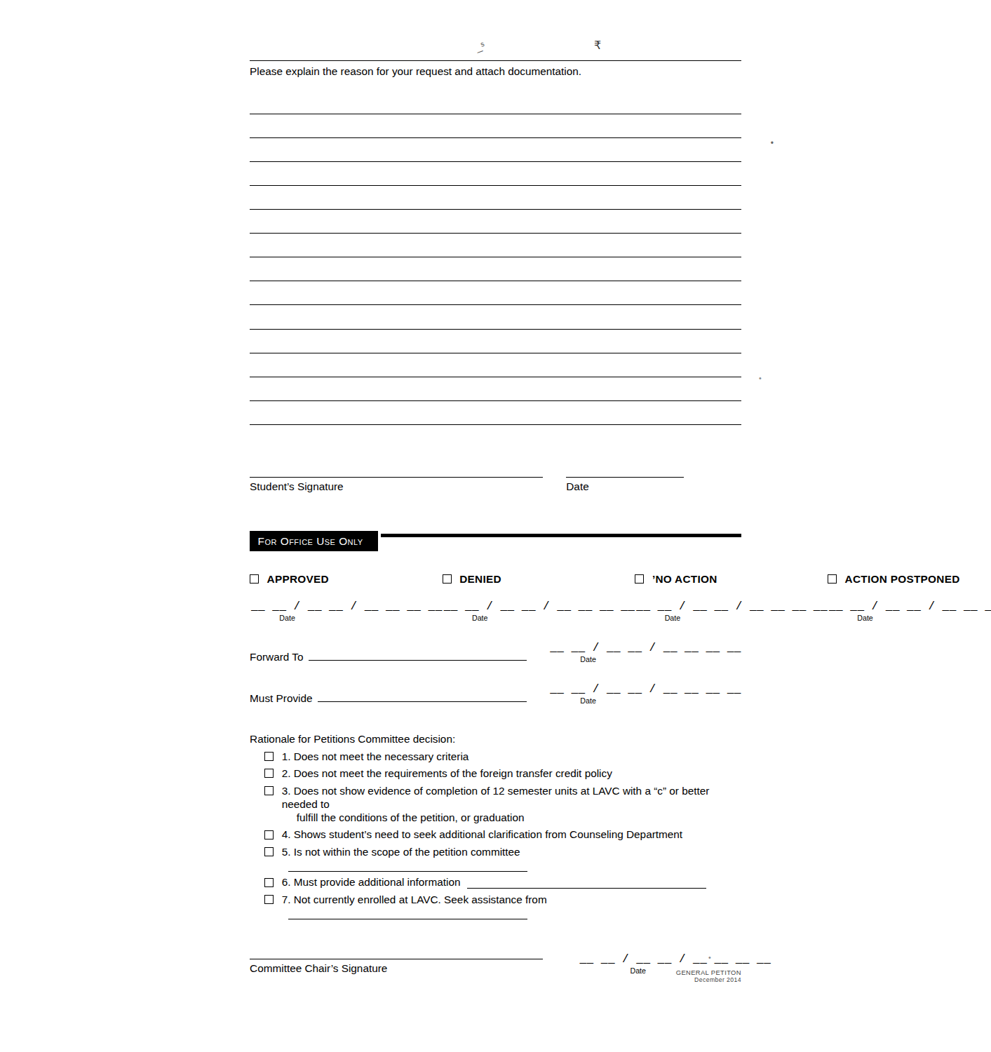_ˢ ₹
Please explain the reason for your request and attach documentation.
Student’s Signature
Date
For Office Use Only
APPROVED
__ __ / __ __ / __ __ __ __
Date
DENIED
__ __ / __ __ / __ __ __ __
Date
’NO ACTION
__ __ / __ __ / __ __ __ __
Date
ACTION POSTPONED
__ __ / __ __ / __ __ __ __
Date
Forward To __ __ / __ __ / __ __ __ __
Date
Must Provide __ __ / __ __ / __ __ __ __
Date
Rationale for Petitions Committee decision:
1. Does not meet the necessary criteria
2. Does not meet the requirements of the foreign transfer credit policy
3. Does not show evidence of completion of 12 semester units at LAVC with a “c” or better needed to fulfill the conditions of the petition, or graduation
4. Shows student’s need to seek additional clarification from Counseling Department
5. Is not within the scope of the petition committee
6. Must provide additional information
7. Not currently enrolled at LAVC. Seek assistance from
Committee Chair’s Signature
__ __ / __ __ / __ __ __ __
Date
GENERAL PETITON
December 2014
•
•
•